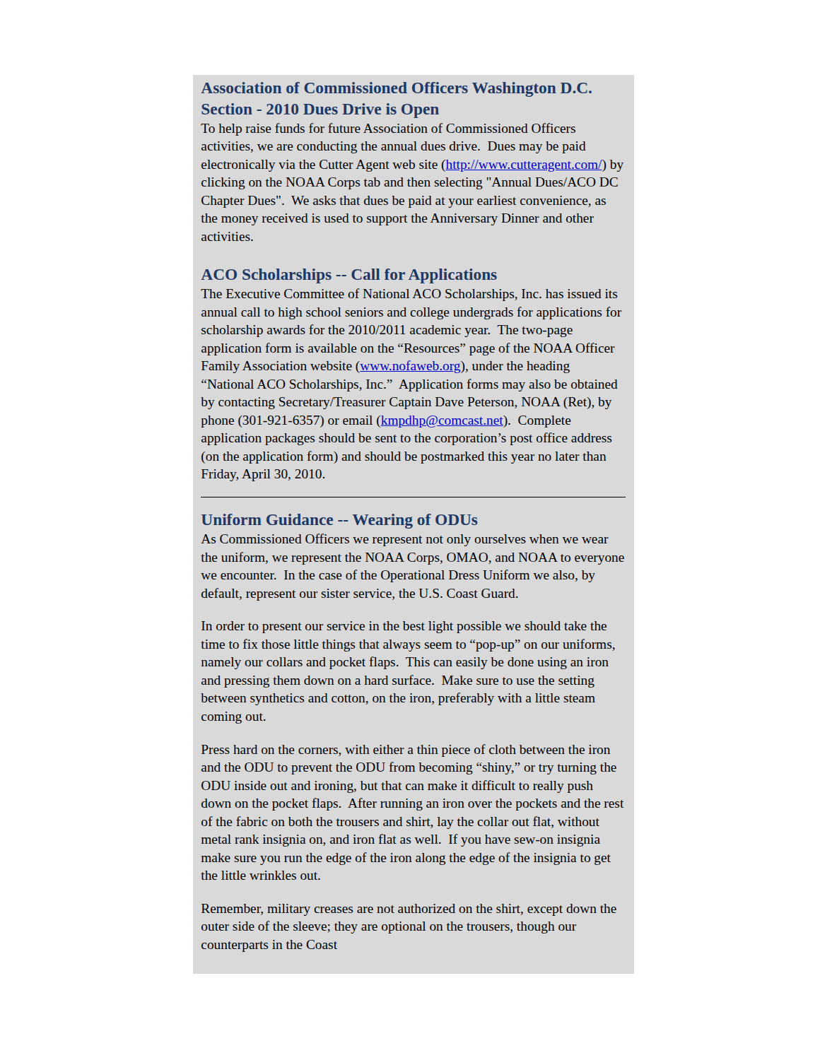Association of Commissioned Officers Washington D.C. Section - 2010 Dues Drive is Open
To help raise funds for future Association of Commissioned Officers activities, we are conducting the annual dues drive. Dues may be paid electronically via the Cutter Agent web site (http://www.cutteragent.com/) by clicking on the NOAA Corps tab and then selecting "Annual Dues/ACO DC Chapter Dues". We asks that dues be paid at your earliest convenience, as the money received is used to support the Anniversary Dinner and other activities.
ACO Scholarships -- Call for Applications
The Executive Committee of National ACO Scholarships, Inc. has issued its annual call to high school seniors and college undergrads for applications for scholarship awards for the 2010/2011 academic year. The two-page application form is available on the “Resources” page of the NOAA Officer Family Association website (www.nofaweb.org), under the heading “National ACO Scholarships, Inc.” Application forms may also be obtained by contacting Secretary/Treasurer Captain Dave Peterson, NOAA (Ret), by phone (301-921-6357) or email (kmpdhp@comcast.net). Complete application packages should be sent to the corporation’s post office address (on the application form) and should be postmarked this year no later than Friday, April 30, 2010.
Uniform Guidance -- Wearing of ODUs
As Commissioned Officers we represent not only ourselves when we wear the uniform, we represent the NOAA Corps, OMAO, and NOAA to everyone we encounter. In the case of the Operational Dress Uniform we also, by default, represent our sister service, the U.S. Coast Guard.
In order to present our service in the best light possible we should take the time to fix those little things that always seem to “pop-up” on our uniforms, namely our collars and pocket flaps. This can easily be done using an iron and pressing them down on a hard surface. Make sure to use the setting between synthetics and cotton, on the iron, preferably with a little steam coming out.
Press hard on the corners, with either a thin piece of cloth between the iron and the ODU to prevent the ODU from becoming “shiny,” or try turning the ODU inside out and ironing, but that can make it difficult to really push down on the pocket flaps. After running an iron over the pockets and the rest of the fabric on both the trousers and shirt, lay the collar out flat, without metal rank insignia on, and iron flat as well. If you have sew-on insignia make sure you run the edge of the iron along the edge of the insignia to get the little wrinkles out.
Remember, military creases are not authorized on the shirt, except down the outer side of the sleeve; they are optional on the trousers, though our counterparts in the Coast